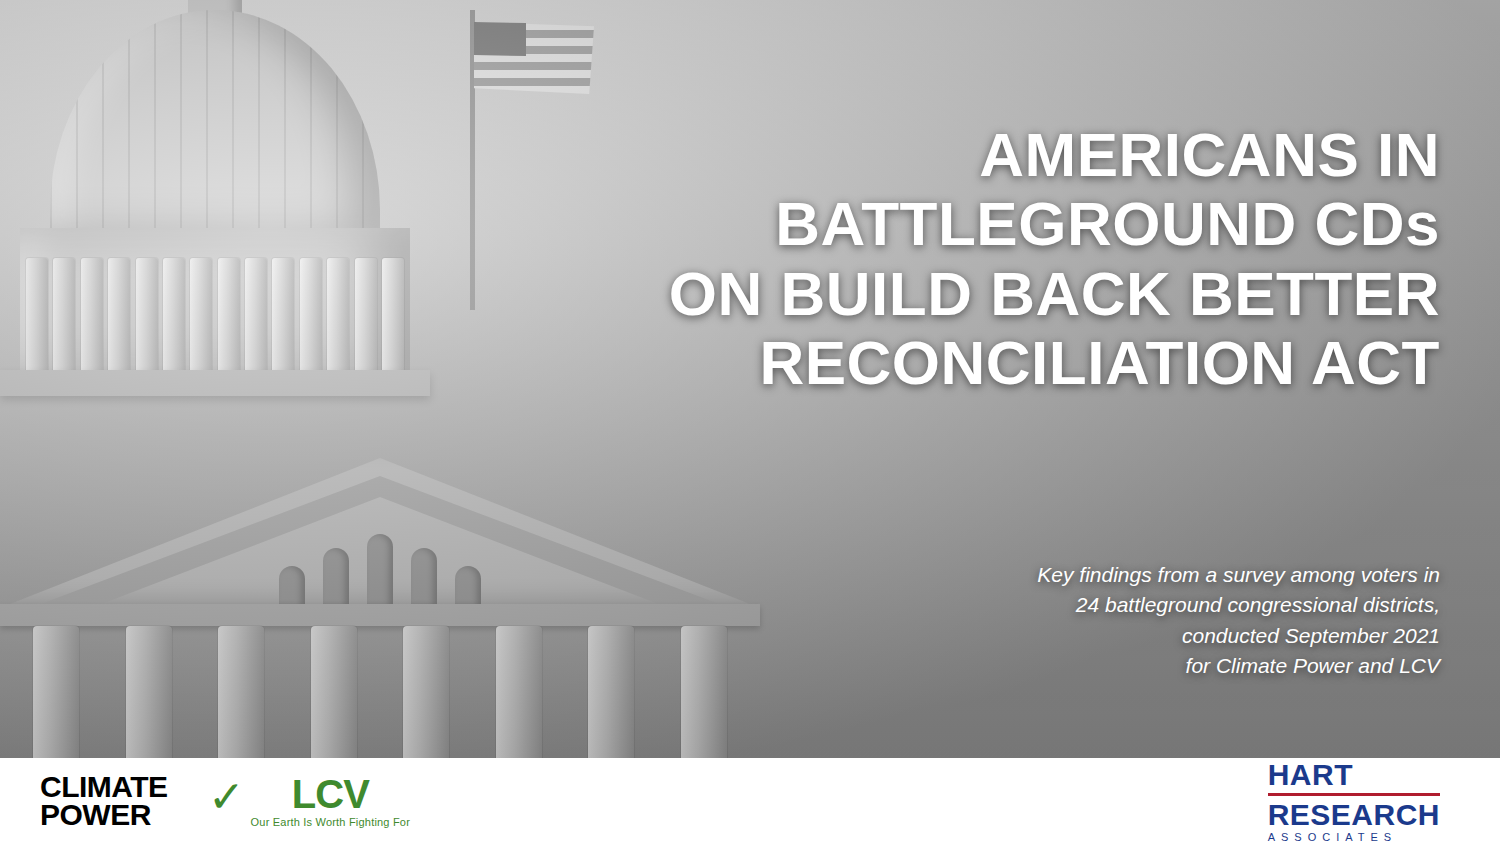AMERICANS IN
BATTLEGROUND CDs
ON BUILD BACK BETTER
RECONCILIATION ACT
Key findings from a survey among voters in
24 battleground congressional districts,
conducted September 2021
for Climate Power and LCV
CLIMATE
POWER
✓ LCV Our Earth Is Worth Fighting For
HART
RESEARCH
ASSOCIATES